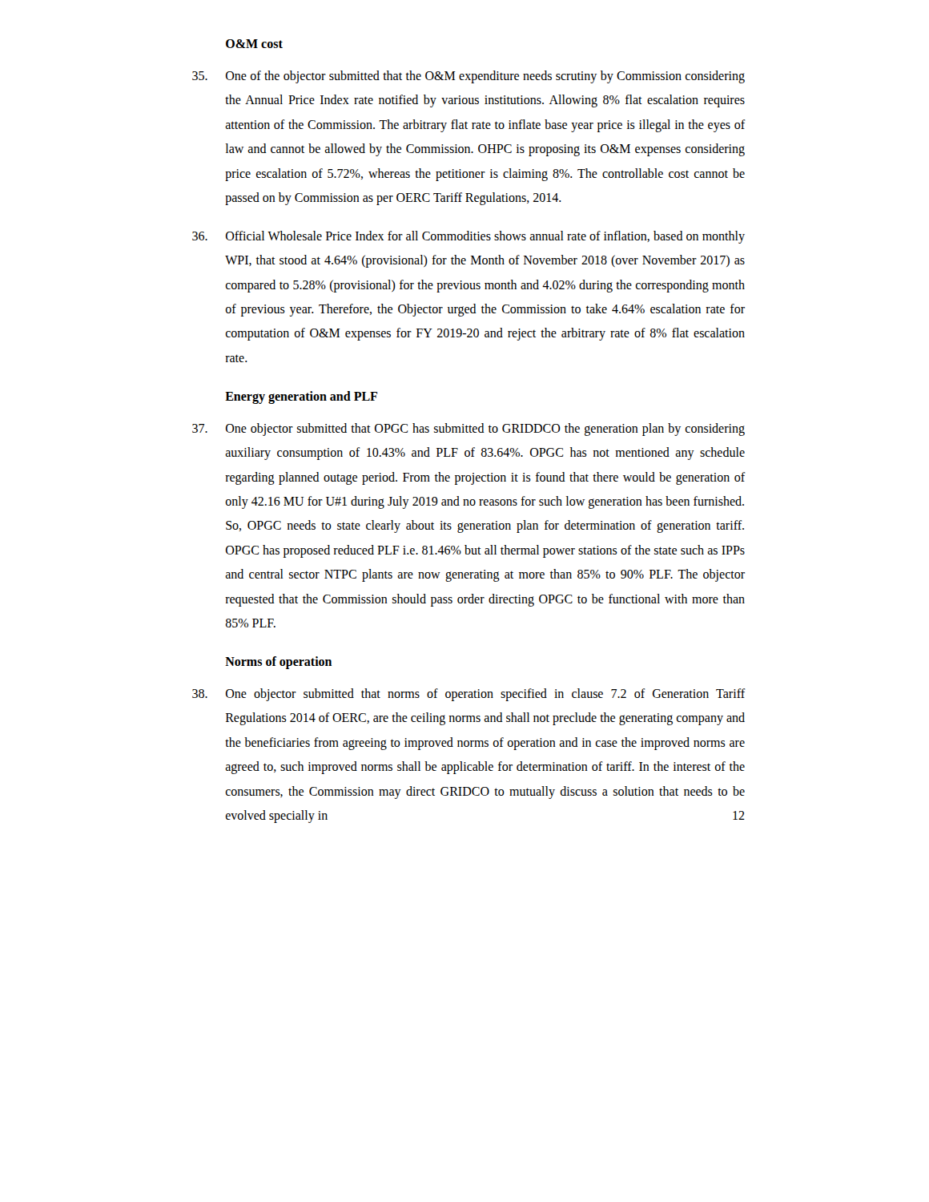O&M cost
35.
One of the objector submitted that the O&M expenditure needs scrutiny by Commission considering the Annual Price Index rate notified by various institutions. Allowing 8% flat escalation requires attention of the Commission. The arbitrary flat rate to inflate base year price is illegal in the eyes of law and cannot be allowed by the Commission. OHPC is proposing its O&M expenses considering price escalation of 5.72%, whereas the petitioner is claiming 8%. The controllable cost cannot be passed on by Commission as per OERC Tariff Regulations, 2014.
36.
Official Wholesale Price Index for all Commodities shows annual rate of inflation, based on monthly WPI, that stood at 4.64% (provisional) for the Month of November 2018 (over November 2017) as compared to 5.28% (provisional) for the previous month and 4.02% during the corresponding month of previous year. Therefore, the Objector urged the Commission to take 4.64% escalation rate for computation of O&M expenses for FY 2019-20 and reject the arbitrary rate of 8% flat escalation rate.
Energy generation and PLF
37.
One objector submitted that OPGC has submitted to GRIDDCO the generation plan by considering auxiliary consumption of 10.43% and PLF of 83.64%. OPGC has not mentioned any schedule regarding planned outage period. From the projection it is found that there would be generation of only 42.16 MU for U#1 during July 2019 and no reasons for such low generation has been furnished. So, OPGC needs to state clearly about its generation plan for determination of generation tariff. OPGC has proposed reduced PLF i.e. 81.46% but all thermal power stations of the state such as IPPs and central sector NTPC plants are now generating at more than 85% to 90% PLF. The objector requested that the Commission should pass order directing OPGC to be functional with more than 85% PLF.
Norms of operation
38.
One objector submitted that norms of operation specified in clause 7.2 of Generation Tariff Regulations 2014 of OERC, are the ceiling norms and shall not preclude the generating company and the beneficiaries from agreeing to improved norms of operation and in case the improved norms are agreed to, such improved norms shall be applicable for determination of tariff. In the interest of the consumers, the Commission may direct GRIDCO to mutually discuss a solution that needs to be evolved specially in
12